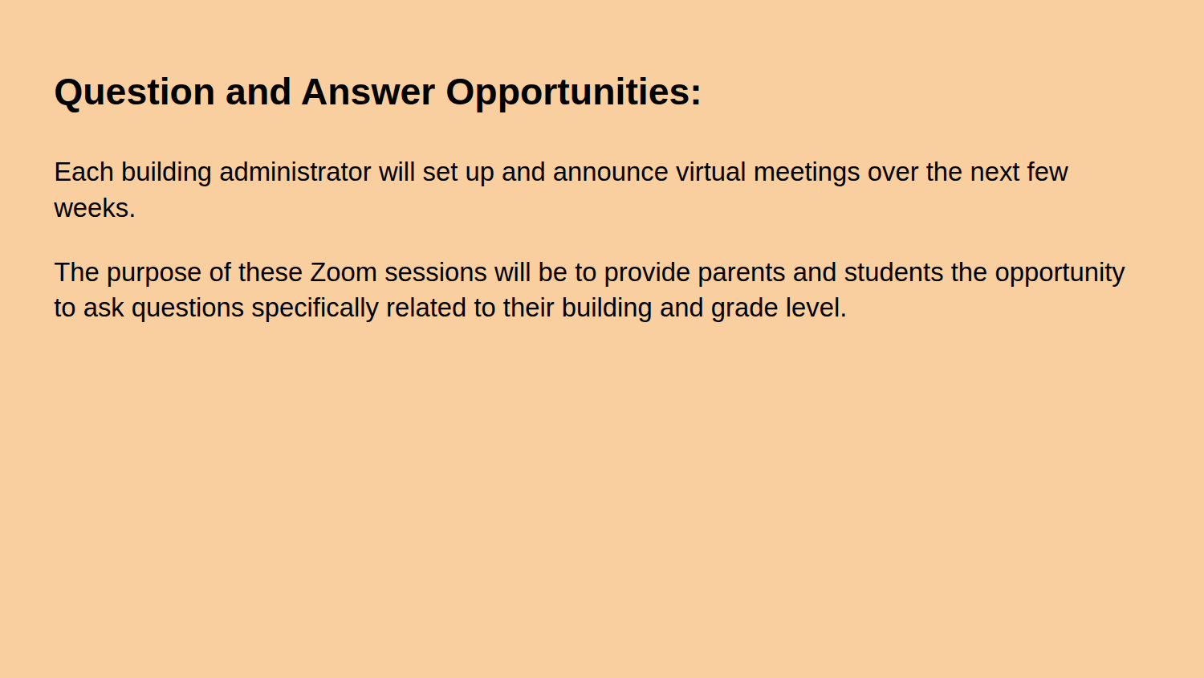Question and Answer Opportunities:
Each building administrator will set up and announce virtual meetings over the next few weeks.
The purpose of these Zoom sessions will be to provide parents and students the opportunity to ask questions specifically related to their building and grade level.